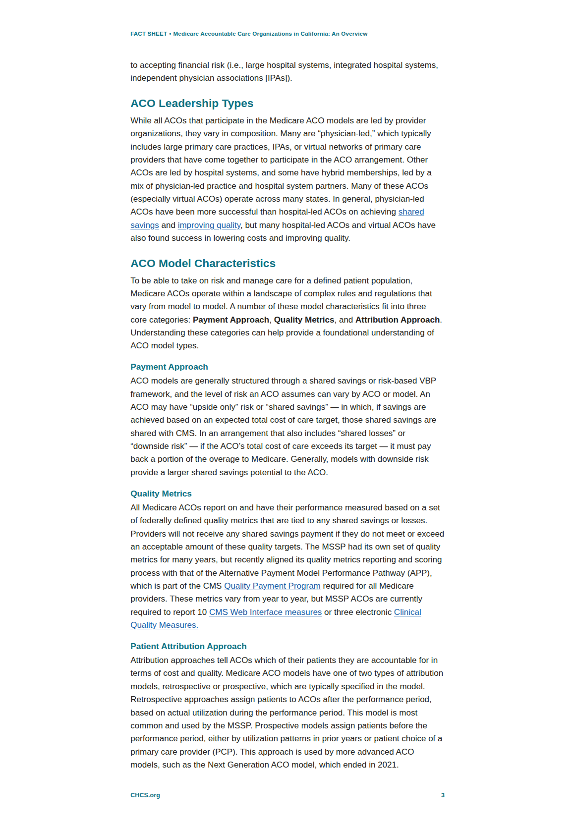Fact Sheet•Medicare Accountable Care Organizations in California: An Overview
to accepting financial risk (i.e., large hospital systems, integrated hospital systems, independent physician associations [IPAs]).
ACO Leadership Types
While all ACOs that participate in the Medicare ACO models are led by provider organizations, they vary in composition. Many are “physician-led,” which typically includes large primary care practices, IPAs, or virtual networks of primary care providers that have come together to participate in the ACO arrangement. Other ACOs are led by hospital systems, and some have hybrid memberships, led by a mix of physician-led practice and hospital system partners. Many of these ACOs (especially virtual ACOs) operate across many states. In general, physician-led ACOs have been more successful than hospital-led ACOs on achieving shared savings and improving quality, but many hospital-led ACOs and virtual ACOs have also found success in lowering costs and improving quality.
ACO Model Characteristics
To be able to take on risk and manage care for a defined patient population, Medicare ACOs operate within a landscape of complex rules and regulations that vary from model to model. A number of these model characteristics fit into three core categories: Payment Approach, Quality Metrics, and Attribution Approach. Understanding these categories can help provide a foundational understanding of ACO model types.
Payment Approach
ACO models are generally structured through a shared savings or risk-based VBP framework, and the level of risk an ACO assumes can vary by ACO or model. An ACO may have “upside only” risk or “shared savings” — in which, if savings are achieved based on an expected total cost of care target, those shared savings are shared with CMS. In an arrangement that also includes “shared losses” or “downside risk” — if the ACO’s total cost of care exceeds its target — it must pay back a portion of the overage to Medicare. Generally, models with downside risk provide a larger shared savings potential to the ACO.
Quality Metrics
All Medicare ACOs report on and have their performance measured based on a set of federally defined quality metrics that are tied to any shared savings or losses. Providers will not receive any shared savings payment if they do not meet or exceed an acceptable amount of these quality targets. The MSSP had its own set of quality metrics for many years, but recently aligned its quality metrics reporting and scoring process with that of the Alternative Payment Model Performance Pathway (APP), which is part of the CMS Quality Payment Program required for all Medicare providers. These metrics vary from year to year, but MSSP ACOs are currently required to report 10 CMS Web Interface measures or three electronic Clinical Quality Measures.
Patient Attribution Approach
Attribution approaches tell ACOs which of their patients they are accountable for in terms of cost and quality. Medicare ACO models have one of two types of attribution models, retrospective or prospective, which are typically specified in the model. Retrospective approaches assign patients to ACOs after the performance period, based on actual utilization during the performance period. This model is most common and used by the MSSP. Prospective models assign patients before the performance period, either by utilization patterns in prior years or patient choice of a primary care provider (PCP). This approach is used by more advanced ACO models, such as the Next Generation ACO model, which ended in 2021.
CHCS.org 3